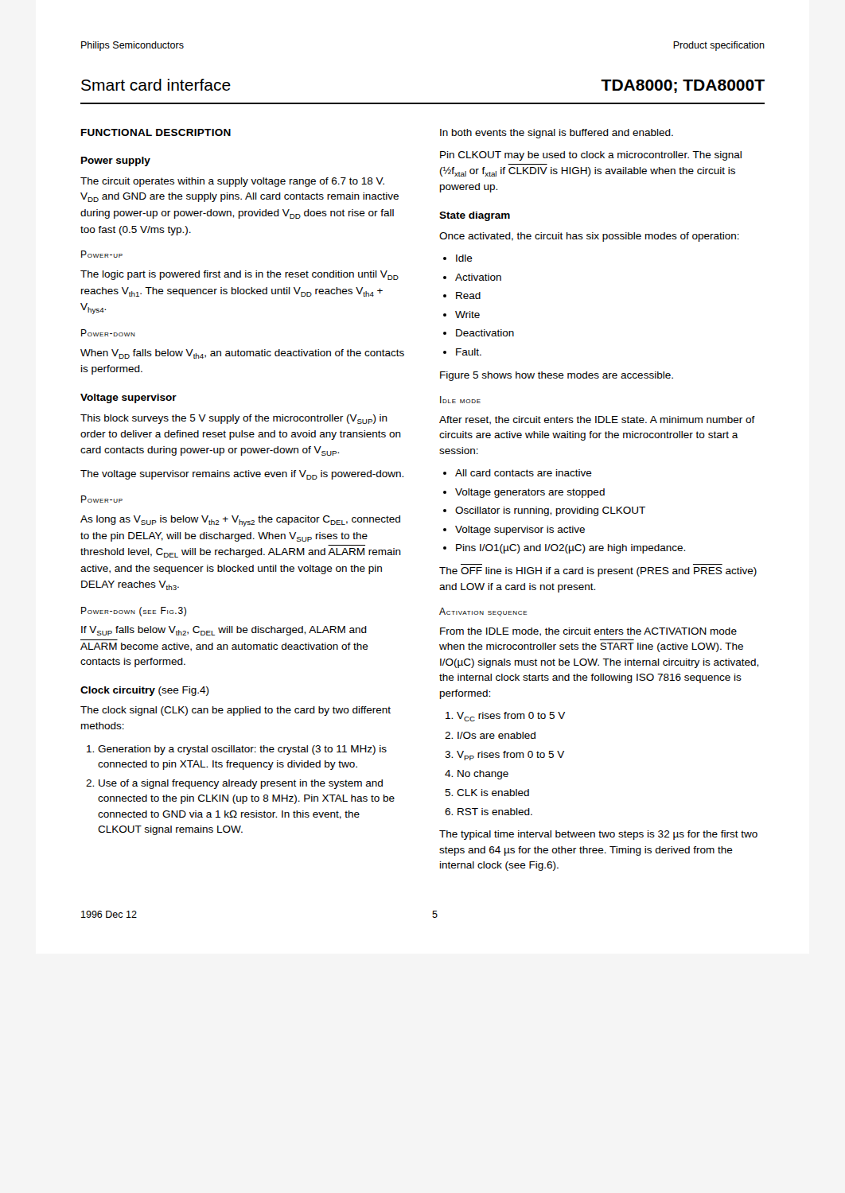Philips Semiconductors Product specification
Smart card interface TDA8000; TDA8000T
FUNCTIONAL DESCRIPTION
Power supply
The circuit operates within a supply voltage range of 6.7 to 18 V. VDD and GND are the supply pins. All card contacts remain inactive during power-up or power-down, provided VDD does not rise or fall too fast (0.5 V/ms typ.).
Power-up
The logic part is powered first and is in the reset condition until VDD reaches Vth1. The sequencer is blocked until VDD reaches Vth4 + Vhys4.
Power-down
When VDD falls below Vth4, an automatic deactivation of the contacts is performed.
Voltage supervisor
This block surveys the 5 V supply of the microcontroller (VSUP) in order to deliver a defined reset pulse and to avoid any transients on card contacts during power-up or power-down of VSUP.
The voltage supervisor remains active even if VDD is powered-down.
Power-up
As long as VSUP is below Vth2 + Vhys2 the capacitor CDEL, connected to the pin DELAY, will be discharged. When VSUP rises to the threshold level, CDEL will be recharged. ALARM and ALARM remain active, and the sequencer is blocked until the voltage on the pin DELAY reaches Vth3.
Power-down (see Fig.3)
If VSUP falls below Vth2, CDEL will be discharged, ALARM and ALARM become active, and an automatic deactivation of the contacts is performed.
Clock circuitry (see Fig.4)
The clock signal (CLK) can be applied to the card by two different methods:
Generation by a crystal oscillator: the crystal (3 to 11 MHz) is connected to pin XTAL. Its frequency is divided by two.
Use of a signal frequency already present in the system and connected to the pin CLKIN (up to 8 MHz). Pin XTAL has to be connected to GND via a 1 kΩ resistor. In this event, the CLKOUT signal remains LOW.
In both events the signal is buffered and enabled.
Pin CLKOUT may be used to clock a microcontroller. The signal (½fxtal or fxtal if CLKDIV is HIGH) is available when the circuit is powered up.
State diagram
Once activated, the circuit has six possible modes of operation:
Idle
Activation
Read
Write
Deactivation
Fault.
Figure 5 shows how these modes are accessible.
Idle mode
After reset, the circuit enters the IDLE state. A minimum number of circuits are active while waiting for the microcontroller to start a session:
All card contacts are inactive
Voltage generators are stopped
Oscillator is running, providing CLKOUT
Voltage supervisor is active
Pins I/O1(µC) and I/O2(µC) are high impedance.
The OFF line is HIGH if a card is present (PRES and PRES active) and LOW if a card is not present.
Activation sequence
From the IDLE mode, the circuit enters the ACTIVATION mode when the microcontroller sets the START line (active LOW). The I/O(µC) signals must not be LOW. The internal circuitry is activated, the internal clock starts and the following ISO 7816 sequence is performed:
VCC rises from 0 to 5 V
I/Os are enabled
VPP rises from 0 to 5 V
No change
CLK is enabled
RST is enabled.
The typical time interval between two steps is 32 µs for the first two steps and 64 µs for the other three. Timing is derived from the internal clock (see Fig.6).
1996 Dec 12 5